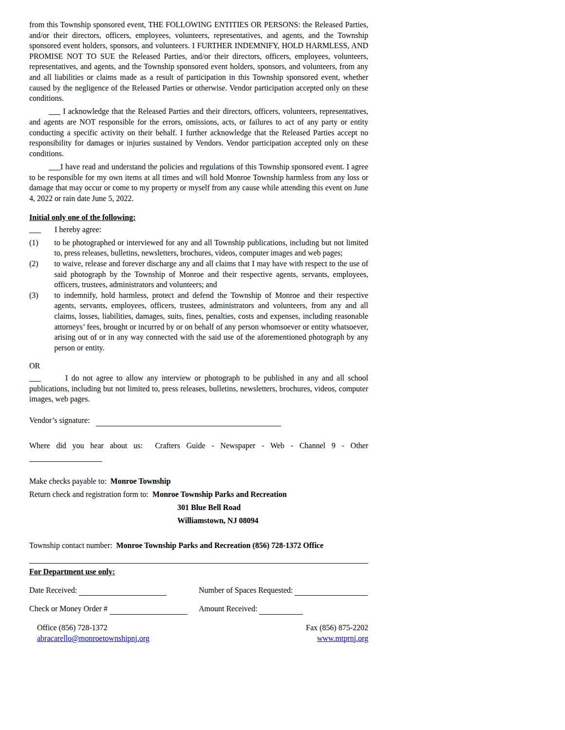from this Township sponsored event, THE FOLLOWING ENTITIES OR PERSONS: the Released Parties, and/or their directors, officers, employees, volunteers, representatives, and agents, and the Township sponsored event holders, sponsors, and volunteers. I FURTHER INDEMNIFY, HOLD HARMLESS, AND PROMISE NOT TO SUE the Released Parties, and/or their directors, officers, employees, volunteers, representatives, and agents, and the Township sponsored event holders, sponsors, and volunteers, from any and all liabilities or claims made as a result of participation in this Township sponsored event, whether caused by the negligence of the Released Parties or otherwise. Vendor participation accepted only on these conditions.
___ I acknowledge that the Released Parties and their directors, officers, volunteers, representatives, and agents are NOT responsible for the errors, omissions, acts, or failures to act of any party or entity conducting a specific activity on their behalf. I further acknowledge that the Released Parties accept no responsibility for damages or injuries sustained by Vendors. Vendor participation accepted only on these conditions.
___I have read and understand the policies and regulations of this Township sponsored event. I agree to be responsible for my own items at all times and will hold Monroe Township harmless from any loss or damage that may occur or come to my property or myself from any cause while attending this event on June 4, 2022 or rain date June 5, 2022.
Initial only one of the following:
___ I hereby agree:
(1)
to be photographed or interviewed for any and all Township publications, including but not limited to, press releases, bulletins, newsletters, brochures, videos, computer images and web pages;
(2)
to waive, release and forever discharge any and all claims that I may have with respect to the use of said photograph by the Township of Monroe and their respective agents, servants, employees, officers, trustees, administrators and volunteers; and
(3)
to indemnify, hold harmless, protect and defend the Township of Monroe and their respective agents, servants, employees, officers, trustees, administrators and volunteers, from any and all claims, losses, liabilities, damages, suits, fines, penalties, costs and expenses, including reasonable attorneys’ fees, brought or incurred by or on behalf of any person whomsoever or entity whatsoever, arising out of or in any way connected with the said use of the aforementioned photograph by any person or entity.
OR
___ I do not agree to allow any interview or photograph to be published in any and all school publications, including but not limited to, press releases, bulletins, newsletters, brochures, videos, computer images, web pages.
Vendor’s signature:
Where did you hear about us: Crafters Guide - Newspaper - Web - Channel 9 - Other
Make checks payable to: Monroe Township
Return check and registration form to: Monroe Township Parks and Recreation
301 Blue Bell Road
Williamstown, NJ 08094
Township contact number: Monroe Township Parks and Recreation (856) 728-1372 Office
For Department use only:
Date Received:
Number of Spaces Requested:
Check or Money Order #
Amount Received:
Office (856) 728-1372
Fax (856) 875-2202
abracarello@monroetownshipnj.org
www.mtprnj.org